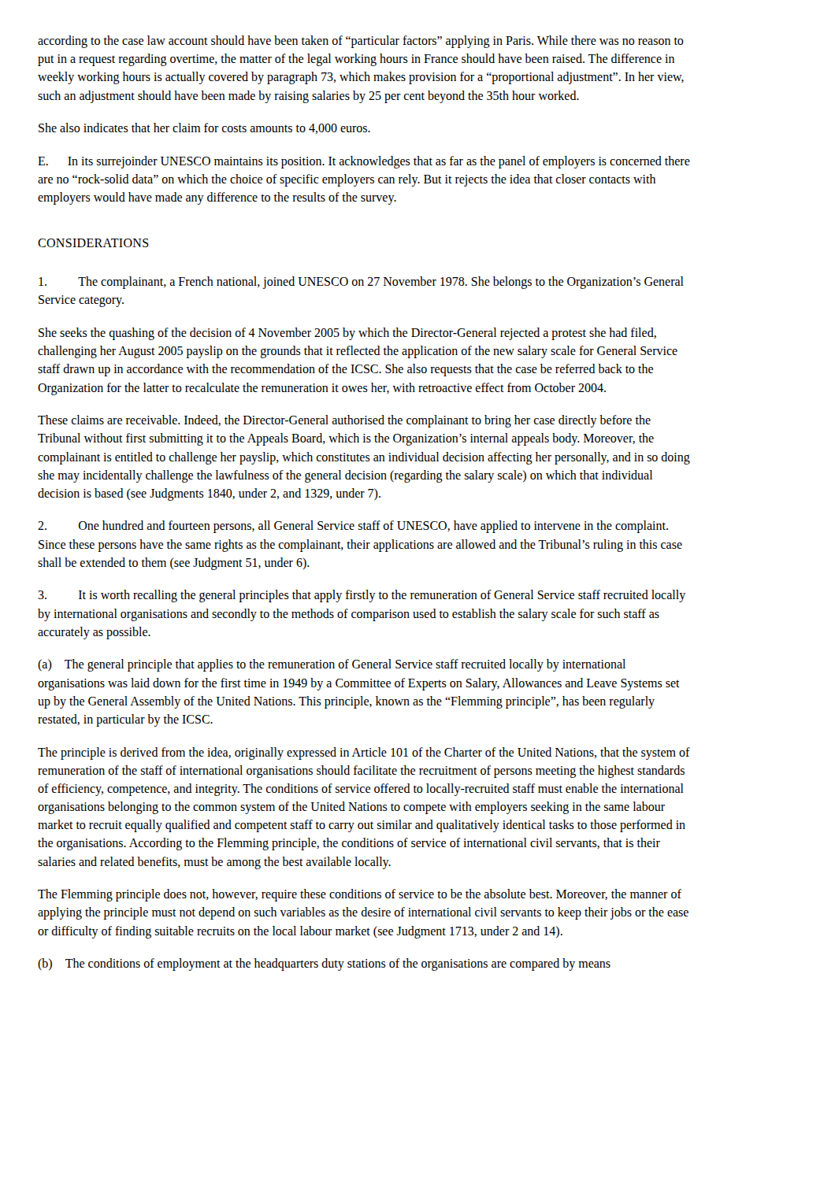according to the case law account should have been taken of “particular factors” applying in Paris. While there was no reason to put in a request regarding overtime, the matter of the legal working hours in France should have been raised. The difference in weekly working hours is actually covered by paragraph 73, which makes provision for a “proportional adjustment”. In her view, such an adjustment should have been made by raising salaries by 25 per cent beyond the 35th hour worked.
She also indicates that her claim for costs amounts to 4,000 euros.
E. In its surrejoinder UNESCO maintains its position. It acknowledges that as far as the panel of employers is concerned there are no “rock-solid data” on which the choice of specific employers can rely. But it rejects the idea that closer contacts with employers would have made any difference to the results of the survey.
CONSIDERATIONS
1. The complainant, a French national, joined UNESCO on 27 November 1978. She belongs to the Organization’s General Service category.
She seeks the quashing of the decision of 4 November 2005 by which the Director-General rejected a protest she had filed, challenging her August 2005 payslip on the grounds that it reflected the application of the new salary scale for General Service staff drawn up in accordance with the recommendation of the ICSC. She also requests that the case be referred back to the Organization for the latter to recalculate the remuneration it owes her, with retroactive effect from October 2004.
These claims are receivable. Indeed, the Director-General authorised the complainant to bring her case directly before the Tribunal without first submitting it to the Appeals Board, which is the Organization’s internal appeals body. Moreover, the complainant is entitled to challenge her payslip, which constitutes an individual decision affecting her personally, and in so doing she may incidentally challenge the lawfulness of the general decision (regarding the salary scale) on which that individual decision is based (see Judgments 1840, under 2, and 1329, under 7).
2. One hundred and fourteen persons, all General Service staff of UNESCO, have applied to intervene in the complaint. Since these persons have the same rights as the complainant, their applications are allowed and the Tribunal’s ruling in this case shall be extended to them (see Judgment 51, under 6).
3. It is worth recalling the general principles that apply firstly to the remuneration of General Service staff recruited locally by international organisations and secondly to the methods of comparison used to establish the salary scale for such staff as accurately as possible.
(a) The general principle that applies to the remuneration of General Service staff recruited locally by international organisations was laid down for the first time in 1949 by a Committee of Experts on Salary, Allowances and Leave Systems set up by the General Assembly of the United Nations. This principle, known as the “Flemming principle”, has been regularly restated, in particular by the ICSC.
The principle is derived from the idea, originally expressed in Article 101 of the Charter of the United Nations, that the system of remuneration of the staff of international organisations should facilitate the recruitment of persons meeting the highest standards of efficiency, competence, and integrity. The conditions of service offered to locally-recruited staff must enable the international organisations belonging to the common system of the United Nations to compete with employers seeking in the same labour market to recruit equally qualified and competent staff to carry out similar and qualitatively identical tasks to those performed in the organisations. According to the Flemming principle, the conditions of service of international civil servants, that is their salaries and related benefits, must be among the best available locally.
The Flemming principle does not, however, require these conditions of service to be the absolute best. Moreover, the manner of applying the principle must not depend on such variables as the desire of international civil servants to keep their jobs or the ease or difficulty of finding suitable recruits on the local labour market (see Judgment 1713, under 2 and 14).
(b) The conditions of employment at the headquarters duty stations of the organisations are compared by means